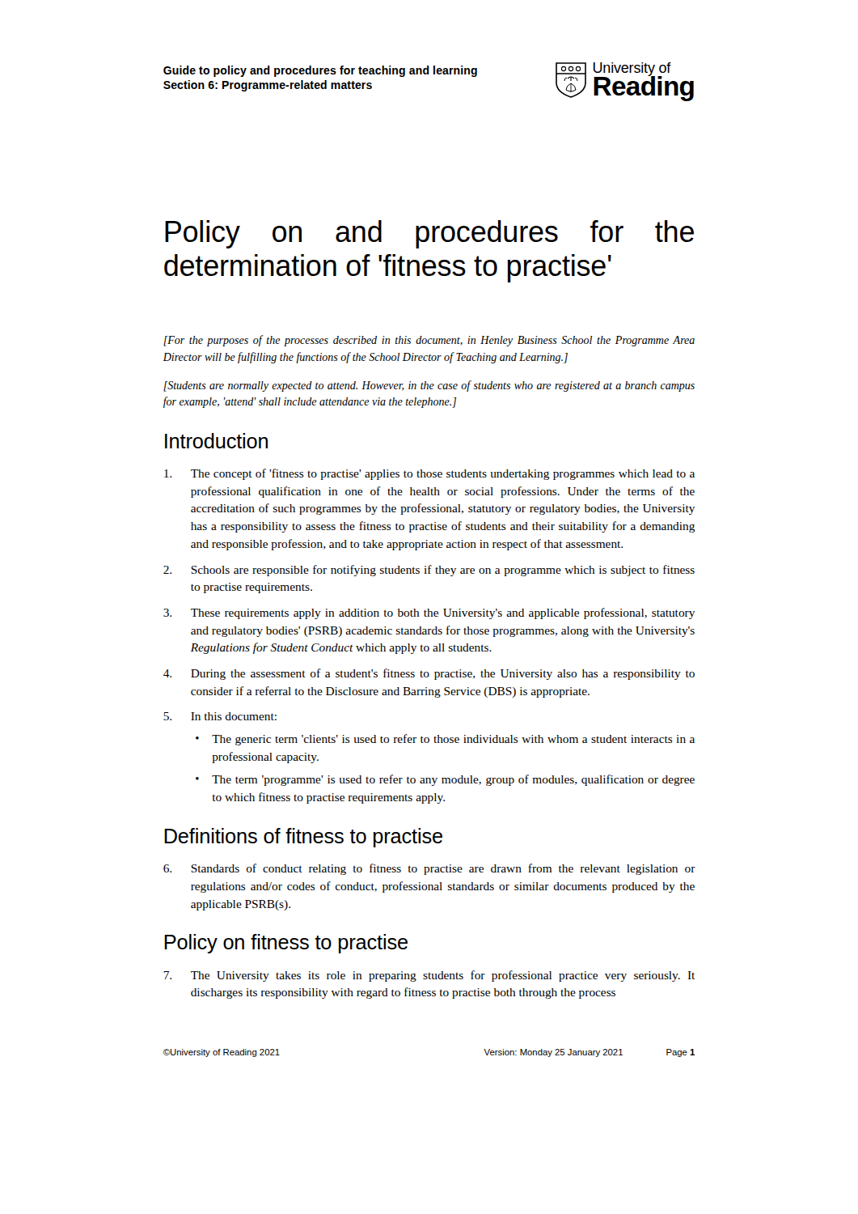Guide to policy and procedures for teaching and learning
Section 6: Programme-related matters
University of Reading
Policy on and procedures for the determination of 'fitness to practise'
[For the purposes of the processes described in this document, in Henley Business School the Programme Area Director will be fulfilling the functions of the School Director of Teaching and Learning.]
[Students are normally expected to attend. However, in the case of students who are registered at a branch campus for example, 'attend' shall include attendance via the telephone.]
Introduction
The concept of 'fitness to practise' applies to those students undertaking programmes which lead to a professional qualification in one of the health or social professions. Under the terms of the accreditation of such programmes by the professional, statutory or regulatory bodies, the University has a responsibility to assess the fitness to practise of students and their suitability for a demanding and responsible profession, and to take appropriate action in respect of that assessment.
Schools are responsible for notifying students if they are on a programme which is subject to fitness to practise requirements.
These requirements apply in addition to both the University's and applicable professional, statutory and regulatory bodies' (PSRB) academic standards for those programmes, along with the University's Regulations for Student Conduct which apply to all students.
During the assessment of a student's fitness to practise, the University also has a responsibility to consider if a referral to the Disclosure and Barring Service (DBS) is appropriate.
In this document:
The generic term 'clients' is used to refer to those individuals with whom a student interacts in a professional capacity.
The term 'programme' is used to refer to any module, group of modules, qualification or degree to which fitness to practise requirements apply.
Definitions of fitness to practise
Standards of conduct relating to fitness to practise are drawn from the relevant legislation or regulations and/or codes of conduct, professional standards or similar documents produced by the applicable PSRB(s).
Policy on fitness to practise
The University takes its role in preparing students for professional practice very seriously. It discharges its responsibility with regard to fitness to practise both through the process
©University of Reading 2021
Version: Monday 25 January 2021 Page 1